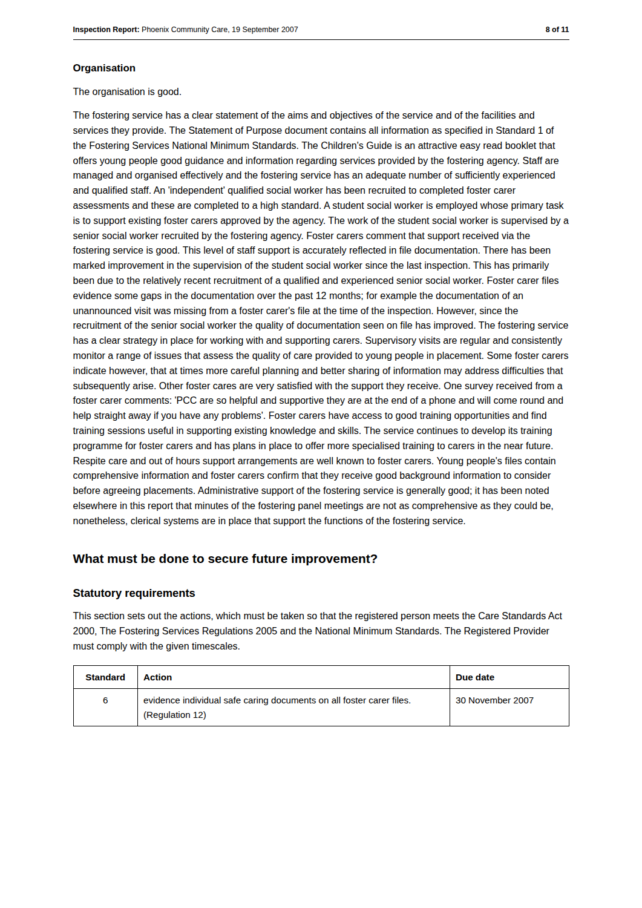Inspection Report: Phoenix Community Care, 19 September 2007
8 of 11
Organisation
The organisation is good.
The fostering service has a clear statement of the aims and objectives of the service and of the facilities and services they provide. The Statement of Purpose document contains all information as specified in Standard 1 of the Fostering Services National Minimum Standards. The Children's Guide is an attractive easy read booklet that offers young people good guidance and information regarding services provided by the fostering agency. Staff are managed and organised effectively and the fostering service has an adequate number of sufficiently experienced and qualified staff. An 'independent' qualified social worker has been recruited to completed foster carer assessments and these are completed to a high standard. A student social worker is employed whose primary task is to support existing foster carers approved by the agency. The work of the student social worker is supervised by a senior social worker recruited by the fostering agency. Foster carers comment that support received via the fostering service is good. This level of staff support is accurately reflected in file documentation. There has been marked improvement in the supervision of the student social worker since the last inspection. This has primarily been due to the relatively recent recruitment of a qualified and experienced senior social worker. Foster carer files evidence some gaps in the documentation over the past 12 months; for example the documentation of an unannounced visit was missing from a foster carer's file at the time of the inspection. However, since the recruitment of the senior social worker the quality of documentation seen on file has improved. The fostering service has a clear strategy in place for working with and supporting carers. Supervisory visits are regular and consistently monitor a range of issues that assess the quality of care provided to young people in placement. Some foster carers indicate however, that at times more careful planning and better sharing of information may address difficulties that subsequently arise. Other foster cares are very satisfied with the support they receive. One survey received from a foster carer comments: 'PCC are so helpful and supportive they are at the end of a phone and will come round and help straight away if you have any problems'. Foster carers have access to good training opportunities and find training sessions useful in supporting existing knowledge and skills. The service continues to develop its training programme for foster carers and has plans in place to offer more specialised training to carers in the near future. Respite care and out of hours support arrangements are well known to foster carers. Young people's files contain comprehensive information and foster carers confirm that they receive good background information to consider before agreeing placements. Administrative support of the fostering service is generally good; it has been noted elsewhere in this report that minutes of the fostering panel meetings are not as comprehensive as they could be, nonetheless, clerical systems are in place that support the functions of the fostering service.
What must be done to secure future improvement?
Statutory requirements
This section sets out the actions, which must be taken so that the registered person meets the Care Standards Act 2000, The Fostering Services Regulations 2005 and the National Minimum Standards. The Registered Provider must comply with the given timescales.
| Standard | Action | Due date |
| --- | --- | --- |
| 6 | evidence individual safe caring documents on all foster carer files. (Regulation 12) | 30 November 2007 |